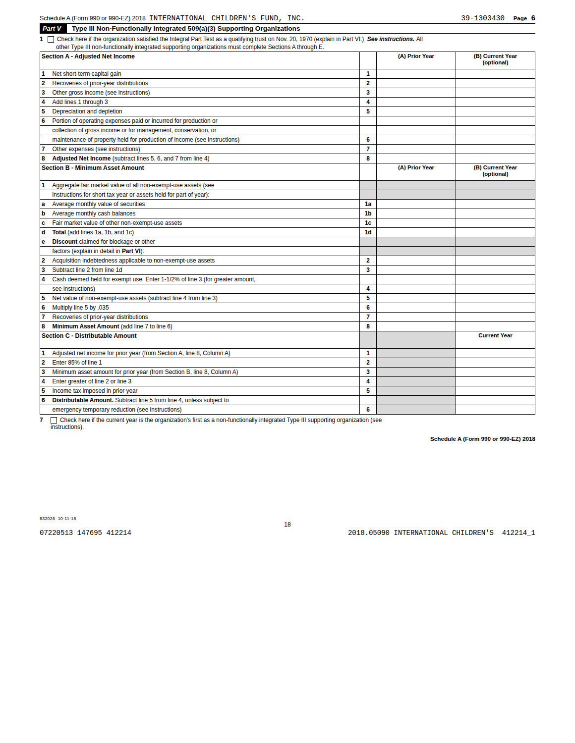Schedule A (Form 990 or 990-EZ) 2018 INTERNATIONAL CHILDREN'S FUND, INC.
39-1303430 Page 6
Part V
Type III Non-Functionally Integrated 509(a)(3) Supporting Organizations
1
Check here if the organization satisfied the Integral Part Test as a qualifying trust on Nov. 20, 1970 (explain in Part VI.) See instructions. All
other Type III non-functionally integrated supporting organizations must complete Sections A through E.
| Section A - Adjusted Net Income | | (A) Prior Year | (B) Current Year (optional) |
| 1 | Net short-term capital gain | 1 | | |
| 2 | Recoveries of prior-year distributions | 2 | | |
| 3 | Other gross income (see instructions) | 3 | | |
| 4 | Add lines 1 through 3 | 4 | | |
| 5 | Depreciation and depletion | 5 | | |
| 6 | Portion of operating expenses paid or incurred for production or | | | |
| | collection of gross income or for management, conservation, or | | | |
| | maintenance of property held for production of income (see instructions) | 6 | | |
| 7 | Other expenses (see instructions) | 7 | | |
| 8 | Adjusted Net Income (subtract lines 5, 6, and 7 from line 4) | 8 | | |
| Section B - Minimum Asset Amount | | (A) Prior Year | (B) Current Year (optional) |
| 1 | Aggregate fair market value of all non-exempt-use assets (see | | | |
| | instructions for short tax year or assets held for part of year): | | | |
| a | Average monthly value of securities | 1a | | |
| b | Average monthly cash balances | 1b | | |
| c | Fair market value of other non-exempt-use assets | 1c | | |
| d | Total (add lines 1a, 1b, and 1c) | 1d | | |
| e | Discount claimed for blockage or other | | | |
| | factors (explain in detail in Part VI ): | | | |
| 2 | Acquisition indebtedness applicable to non-exempt-use assets | 2 | | |
| 3 | Subtract line 2 from line 1d | 3 | | |
| 4 | Cash deemed held for exempt use. Enter 1-1/2% of line 3 (for greater amount, | | | |
| | see instructions) | 4 | | |
| 5 | Net value of non-exempt-use assets (subtract line 4 from line 3) | 5 | | |
| 6 | Multiply line 5 by .035 | 6 | | |
| 7 | Recoveries of prior-year distributions | 7 | | |
| 8 | Minimum Asset Amount (add line 7 to line 6) | 8 | | |
| Section C - Distributable Amount | | | Current Year |
| 1 | Adjusted net income for prior year (from Section A, line 8, Column A) | 1 | | |
| 2 | Enter 85% of line 1 | 2 | | |
| 3 | Minimum asset amount for prior year (from Section B, line 8, Column A) | 3 | | |
| 4 | Enter greater of line 2 or line 3 | 4 | | |
| 5 | Income tax imposed in prior year | 5 | | |
| 6 | Distributable Amount. Subtract line 5 from line 4, unless subject to | | | |
| | emergency temporary reduction (see instructions) | 6 | | |
7
Check here if the current year is the organization's first as a non-functionally integrated Type III supporting organization (see
instructions).
Schedule A (Form 990 or 990-EZ) 2018
832026 10-11-18
18
07220513 147695 412214
2018.05090 INTERNATIONAL CHILDREN'S 412214_1